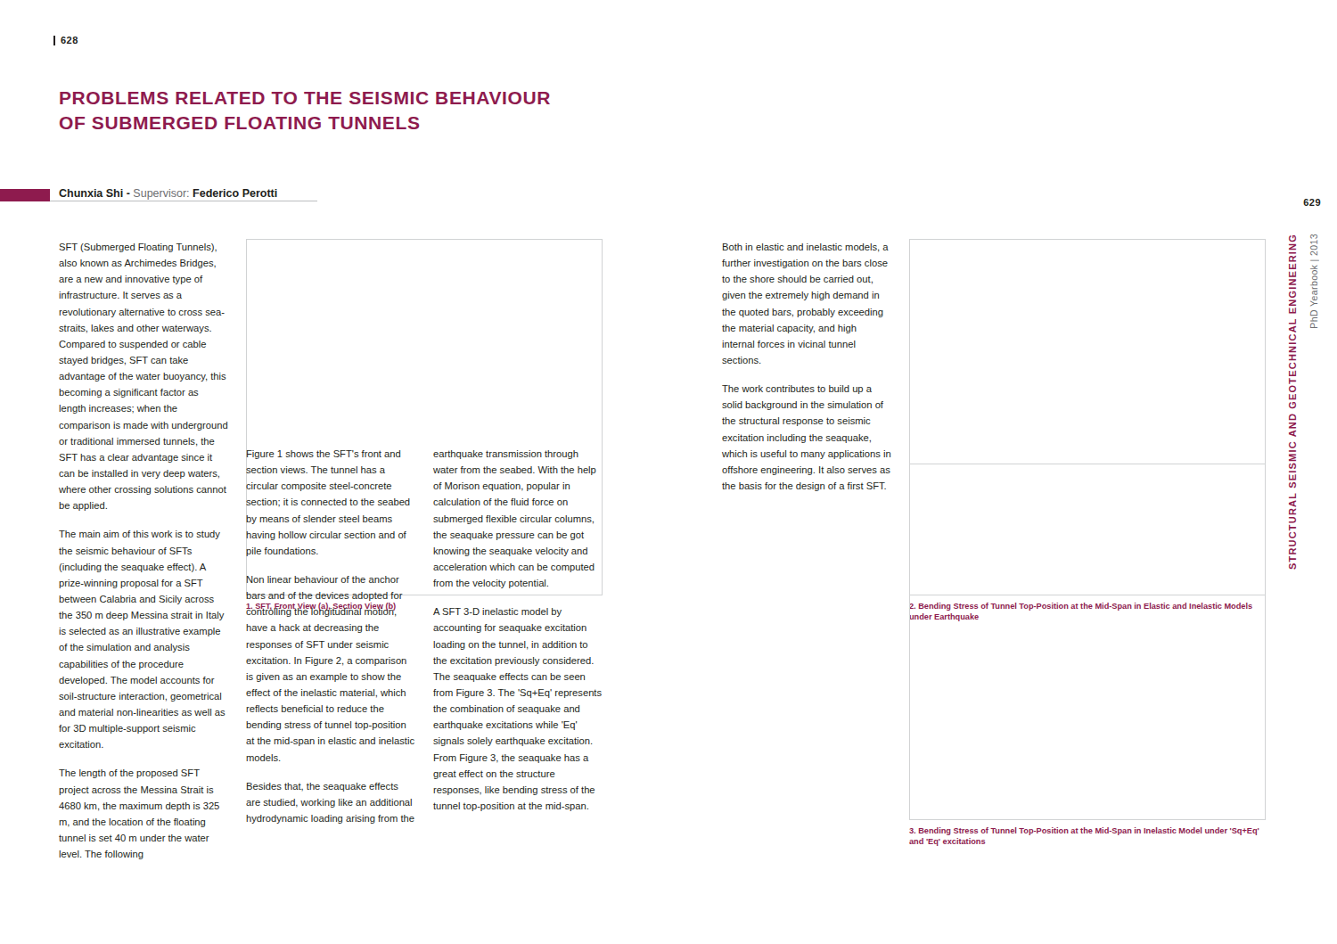628
629
PhD Yearbook | 2013
Structural Seismic and Geotechnical Engineering
Problems related to the seismic behaviour
of submerged floating tunnels
Chunxia Shi - Supervisor: Federico Perotti
SFT (Submerged Floating Tunnels), also known as Archimedes Bridges, are a new and innovative type of infrastructure. It serves as a revolutionary alternative to cross sea-straits, lakes and other waterways. Compared to suspended or cable stayed bridges, SFT can take advantage of the water buoyancy, this becoming a significant factor as length increases; when the comparison is made with underground or traditional immersed tunnels, the SFT has a clear advantage since it can be installed in very deep waters, where other crossing solutions cannot be applied.
The main aim of this work is to study the seismic behaviour of SFTs (including the seaquake effect). A prize-winning proposal for a SFT between Calabria and Sicily across the 350 m deep Messina strait in Italy is selected as an illustrative example of the simulation and analysis capabilities of the procedure developed. The model accounts for soil-structure interaction, geometrical and material non-linearities as well as for 3D multiple-support seismic excitation.
The length of the proposed SFT project across the Messina Strait is 4680 km, the maximum depth is 325 m, and the location of the floating tunnel is set 40 m under the water level. The following
1. SFT, Front View (a), Section View (b)
Figure 1 shows the SFT's front and section views. The tunnel has a circular composite steel-concrete section; it is connected to the seabed by means of slender steel beams having hollow circular section and of pile foundations.
Non linear behaviour of the anchor bars and of the devices adopted for controlling the longitudinal motion, have a hack at decreasing the responses of SFT under seismic excitation. In Figure 2, a comparison is given as an example to show the effect of the inelastic material, which reflects beneficial to reduce the bending stress of tunnel top-position at the mid-span in elastic and inelastic models.
Besides that, the seaquake effects are studied, working like an additional hydrodynamic loading arising from the
earthquake transmission through water from the seabed. With the help of Morison equation, popular in calculation of the fluid force on submerged flexible circular columns, the seaquake pressure can be got knowing the seaquake velocity and acceleration which can be computed from the velocity potential.
A SFT 3-D inelastic model by accounting for seaquake excitation loading on the tunnel, in addition to the excitation previously considered. The seaquake effects can be seen from Figure 3. The 'Sq+Eq' represents the combination of seaquake and earthquake excitations while 'Eq' signals solely earthquake excitation. From Figure 3, the seaquake has a great effect on the structure responses, like bending stress of the tunnel top-position at the mid-span.
Both in elastic and inelastic models, a further investigation on the bars close to the shore should be carried out, given the extremely high demand in the quoted bars, probably exceeding the material capacity, and high internal forces in vicinal tunnel sections.
The work contributes to build up a solid background in the simulation of the structural response to seismic excitation including the seaquake, which is useful to many applications in offshore engineering. It also serves as the basis for the design of a first SFT.
2. Bending Stress of Tunnel Top-Position at the Mid-Span in Elastic and Inelastic Models under Earthquake
3. Bending Stress of Tunnel Top-Position at the Mid-Span in Inelastic Model under 'Sq+Eq' and 'Eq' excitations